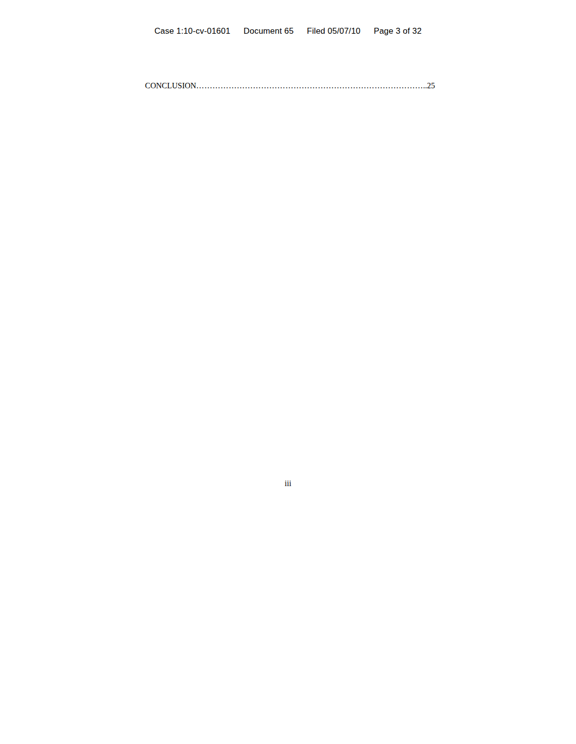Case 1:10-cv-01601 Document 65 Filed 05/07/10 Page 3 of 32
CONCLUSION…………………………………………………………………………..25
iii